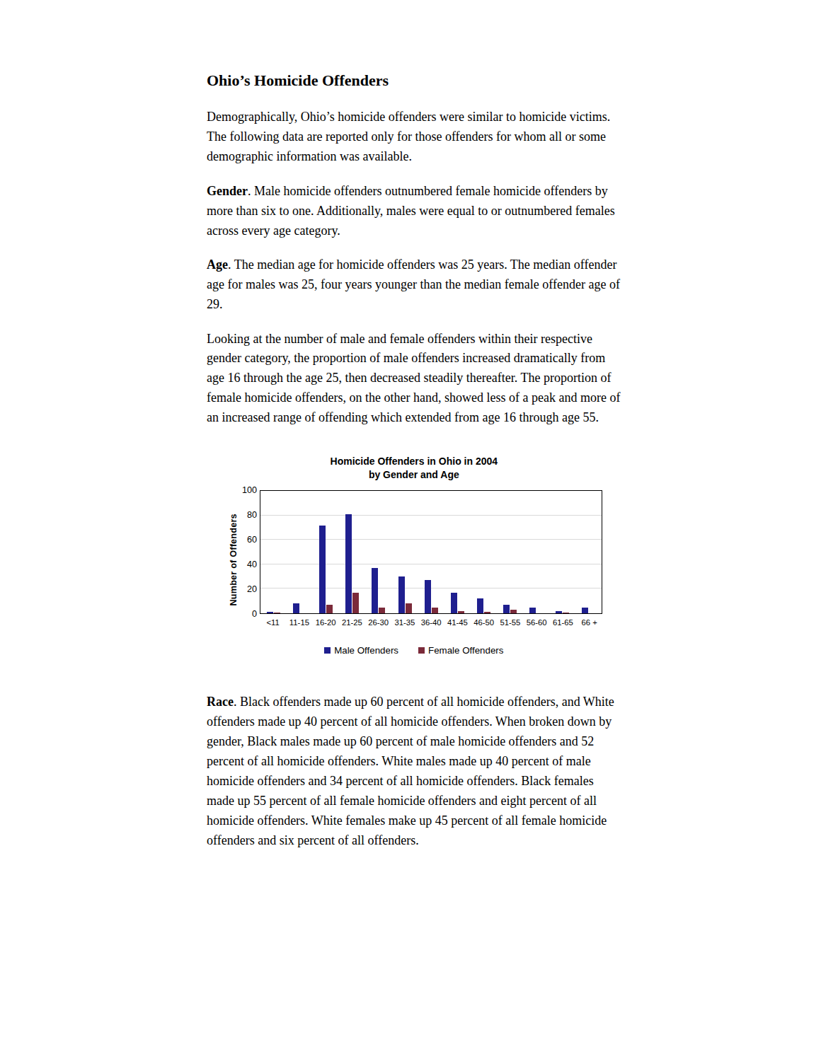Ohio’s Homicide Offenders
Demographically, Ohio’s homicide offenders were similar to homicide victims. The following data are reported only for those offenders for whom all or some demographic information was available.
Gender. Male homicide offenders outnumbered female homicide offenders by more than six to one. Additionally, males were equal to or outnumbered females across every age category.
Age. The median age for homicide offenders was 25 years. The median offender age for males was 25, four years younger than the median female offender age of 29.
Looking at the number of male and female offenders within their respective gender category, the proportion of male offenders increased dramatically from age 16 through the age 25, then decreased steadily thereafter. The proportion of female homicide offenders, on the other hand, showed less of a peak and more of an increased range of offending which extended from age 16 through age 55.
Homicide Offenders in Ohio in 2004
by Gender and Age
Number of Offenders
100 80 60 40 20 0
<11
11-15
16-20
21-25
26-30
31-35
36-40
41-45
46-50
51-55
56-60
61-65
66 +
Male Offenders Female Offenders
Race. Black offenders made up 60 percent of all homicide offenders, and White offenders made up 40 percent of all homicide offenders. When broken down by gender, Black males made up 60 percent of male homicide offenders and 52 percent of all homicide offenders. White males made up 40 percent of male homicide offenders and 34 percent of all homicide offenders. Black females made up 55 percent of all female homicide offenders and eight percent of all homicide offenders. White females make up 45 percent of all female homicide offenders and six percent of all offenders.